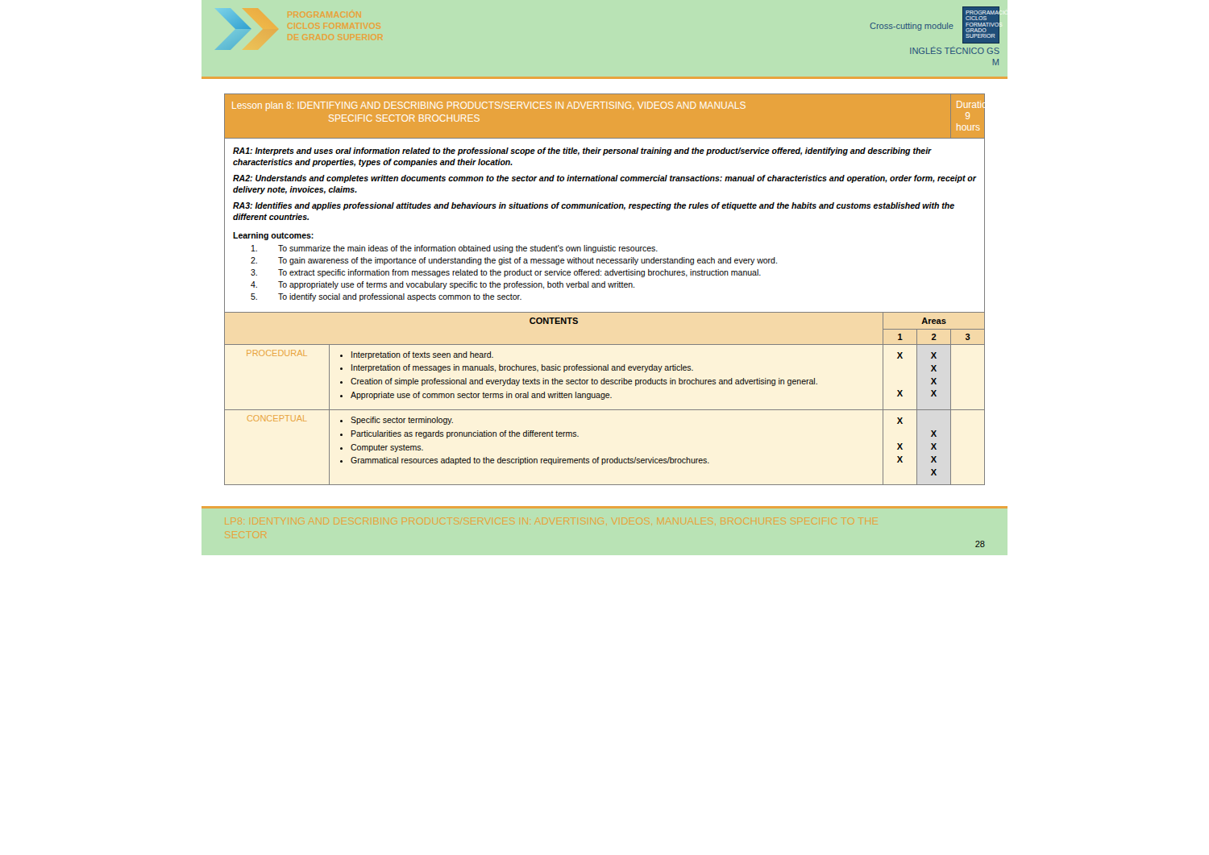PROGRAMACIÓN
CICLOS FORMATIVOS
DE GRADO SUPERIOR
Cross-cutting module PROGRAMACIÓN CICLOS FORMATIVOS GRADO SUPERIOR
INGLÉS TÉCNICO GS
M
| Lesson plan 8: IDENTIFYING AND DESCRIBING PRODUCTS/SERVICES IN ADVERTISING, VIDEOS AND MANUALS SPECIFIC SECTOR BROCHURES | Duration: 9 hours |
| RA1: Interprets and uses oral information related to the professional scope of the title, their personal training and the product/service offered, identifying and describing their characteristics and properties, types of companies and their location. RA2: Understands and completes written documents common to the sector and to international commercial transactions: manual of characteristics and operation, order form, receipt or delivery note, invoices, claims. RA3: Identifies and applies professional attitudes and behaviours in situations of communication, respecting the rules of etiquette and the habits and customs established with the different countries. Learning outcomes: To summarize the main ideas of the information obtained using the student's own linguistic resources. To gain awareness of the importance of understanding the gist of a message without necessarily understanding each and every word. To extract specific information from messages related to the product or service offered: advertising brochures, instruction manual. To appropriately use of terms and vocabulary specific to the profession, both verbal and written. To identify social and professional aspects common to the sector. |
| CONTENTS | Areas |
| 1 | 2 | 3 |
| PROCEDURAL | Interpretation of texts seen and heard. Interpretation of messages in manuals, brochures, basic professional and everyday articles. Creation of simple professional and everyday texts in the sector to describe products in brochures and advertising in general. Appropriate use of common sector terms in oral and written language. | X X | X X X X | |
| CONCEPTUAL | Specific sector terminology. Particularities as regards pronunciation of the different terms. Computer systems. Grammatical resources adapted to the description requirements of products/services/brochures. | X X X | X X X X | |
LP8: IDENTYING AND DESCRIBING PRODUCTS/SERVICES IN: ADVERTISING, VIDEOS, MANUALES, BROCHURES SPECIFIC TO THE SECTOR
28